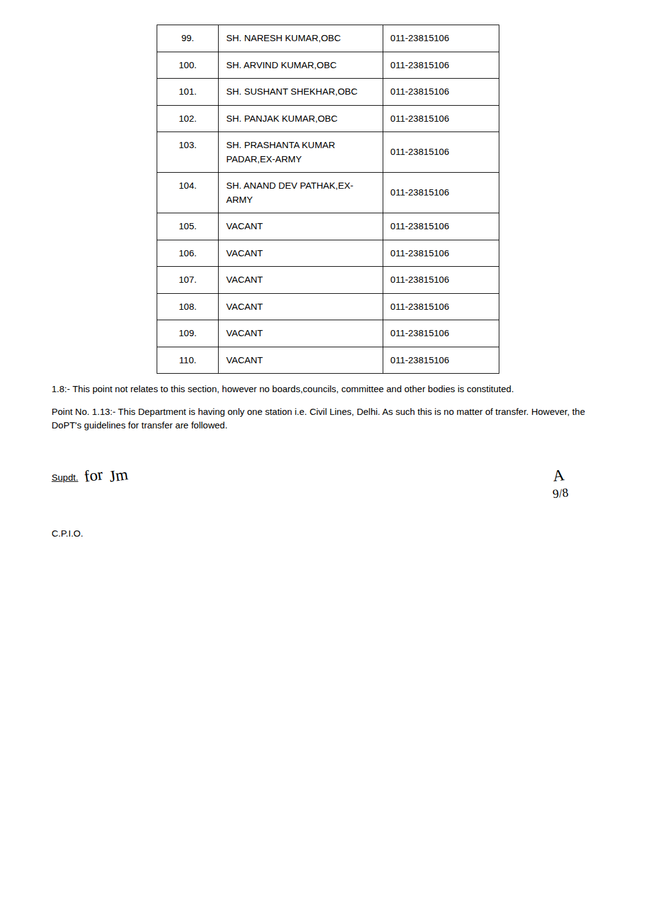| 99. | SH. NARESH KUMAR,OBC | 011-23815106 |
| 100. | SH. ARVIND KUMAR,OBC | 011-23815106 |
| 101. | SH. SUSHANT SHEKHAR,OBC | 011-23815106 |
| 102. | SH. PANJAK KUMAR,OBC | 011-23815106 |
| 103. | SH. PRASHANTA KUMAR PADAR,EX-ARMY | 011-23815106 |
| 104. | SH. ANAND DEV PATHAK,EX-ARMY | 011-23815106 |
| 105. | VACANT | 011-23815106 |
| 106. | VACANT | 011-23815106 |
| 107. | VACANT | 011-23815106 |
| 108. | VACANT | 011-23815106 |
| 109. | VACANT | 011-23815106 |
| 110. | VACANT | 011-23815106 |
1.8:- This point not relates to this section, however no boards,councils, committee and other bodies is constituted.
Point No. 1.13:- This Department is having only one station i.e. Civil Lines, Delhi. As such this is no matter of transfer. However, the DoPT's guidelines for transfer are followed.
Supdt. for Jm
A9/8
C.P.I.O.